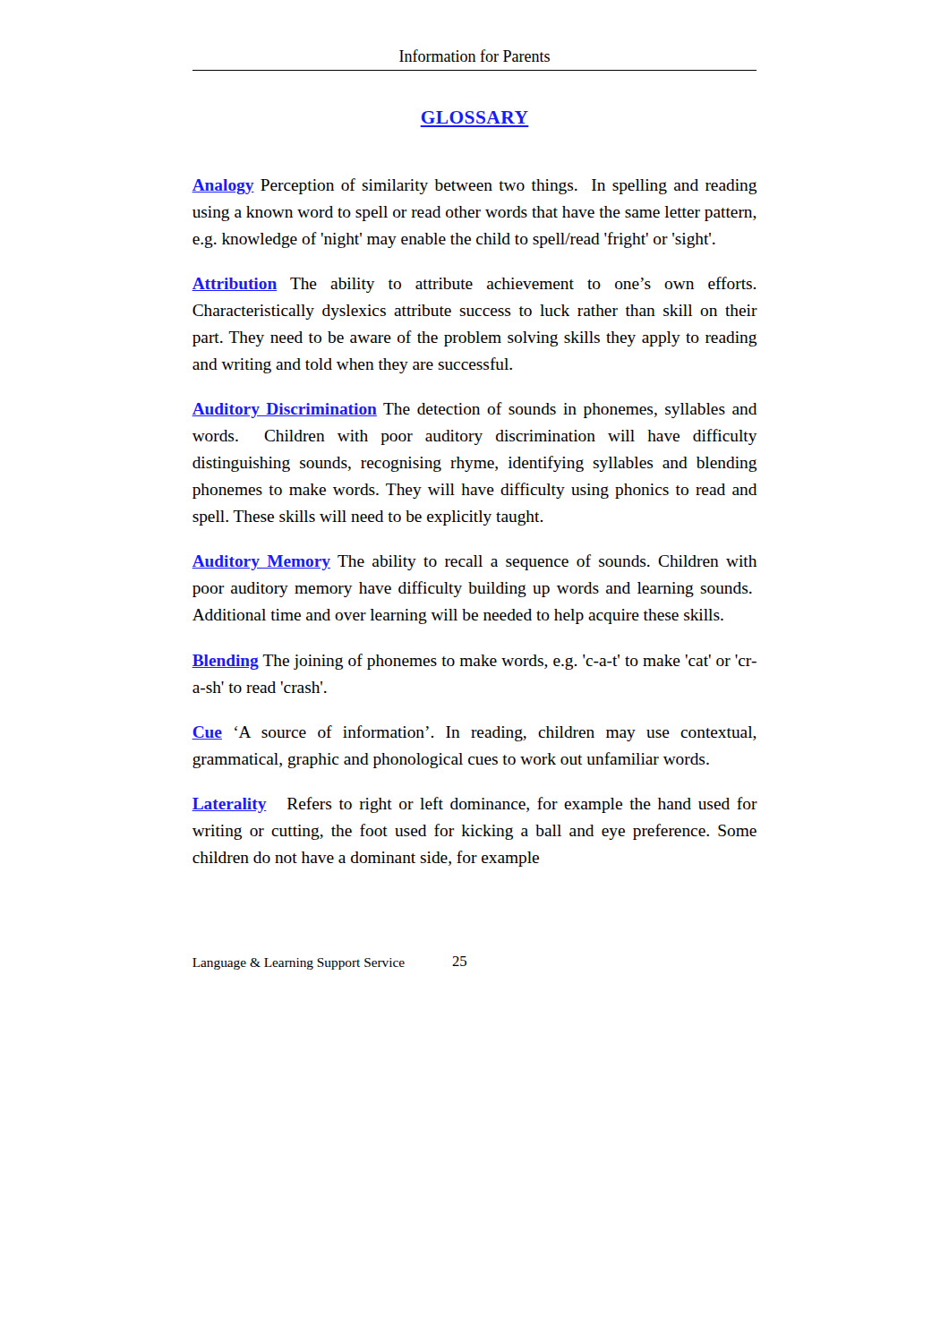Information for Parents
GLOSSARY
Analogy Perception of similarity between two things. In spelling and reading using a known word to spell or read other words that have the same letter pattern, e.g. knowledge of 'night' may enable the child to spell/read 'fright' or 'sight'.
Attribution The ability to attribute achievement to one’s own efforts. Characteristically dyslexics attribute success to luck rather than skill on their part. They need to be aware of the problem solving skills they apply to reading and writing and told when they are successful.
Auditory Discrimination The detection of sounds in phonemes, syllables and words. Children with poor auditory discrimination will have difficulty distinguishing sounds, recognising rhyme, identifying syllables and blending phonemes to make words. They will have difficulty using phonics to read and spell. These skills will need to be explicitly taught.
Auditory Memory The ability to recall a sequence of sounds. Children with poor auditory memory have difficulty building up words and learning sounds. Additional time and over learning will be needed to help acquire these skills.
Blending The joining of phonemes to make words, e.g. 'c-a-t' to make 'cat' or 'cr-a-sh' to read 'crash'.
Cue ‘A source of information’. In reading, children may use contextual, grammatical, graphic and phonological cues to work out unfamiliar words.
Laterality Refers to right or left dominance, for example the hand used for writing or cutting, the foot used for kicking a ball and eye preference. Some children do not have a dominant side, for example
Language & Learning Support Service 25